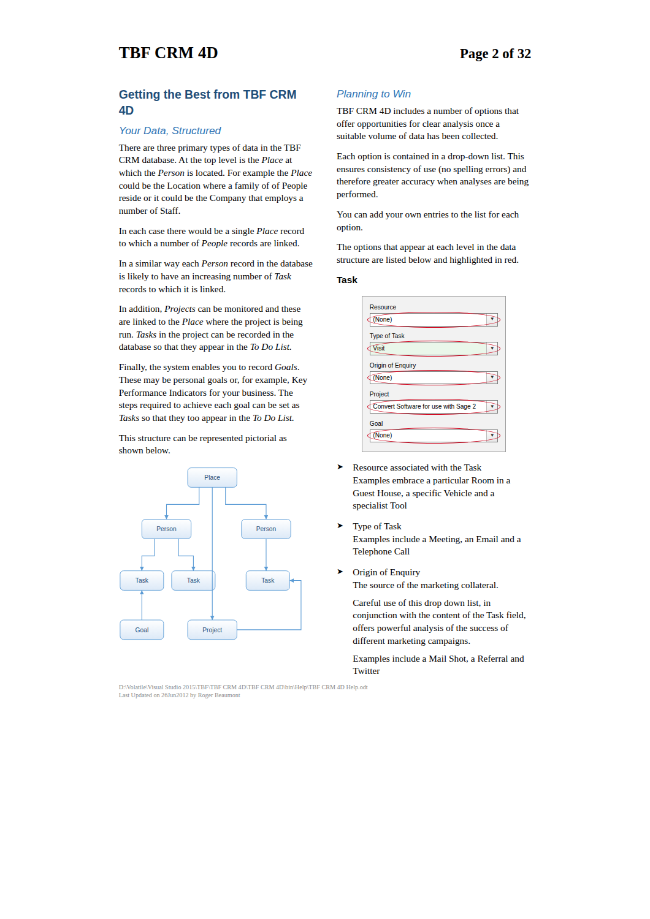TBF CRM 4D
Page 2 of 32
Getting the Best from TBF CRM 4D
Your Data, Structured
There are three primary types of data in the TBF CRM database. At the top level is the Place at which the Person is located. For example the Place could be the Location where a family of of People reside or it could be the Company that employs a number of Staff.
In each case there would be a single Place record to which a number of People records are linked.
In a similar way each Person record in the database is likely to have an increasing number of Task records to which it is linked.
In addition, Projects can be monitored and these are linked to the Place where the project is being run. Tasks in the project can be recorded in the database so that they appear in the To Do List.
Finally, the system enables you to record Goals. These may be personal goals or, for example, Key Performance Indicators for your business. The steps required to achieve each goal can be set as Tasks so that they too appear in the To Do List.
This structure can be represented pictorial as shown below.
Place Person Person Task Task Task Goal Project
Planning to Win
TBF CRM 4D includes a number of options that offer opportunities for clear analysis once a suitable volume of data has been collected.
Each option is contained in a drop-down list. This ensures consistency of use (no spelling errors) and therefore greater accuracy when analyses are being performed.
You can add your own entries to the list for each option.
The options that appear at each level in the data structure are listed below and highlighted in red.
Task
Resource
(None)
▼
Type of Task
Visit
▼
Origin of Enquiry
(None)
▼
Project
Convert Software for use with Sage 2
▼
Goal
(None)
▼
Resource associated with the Task
Examples embrace a particular Room in a Guest House, a specific Vehicle and a specialist Tool
Type of Task
Examples include a Meeting, an Email and a Telephone Call
Origin of Enquiry
The source of the marketing collateral.
Careful use of this drop down list, in conjunction with the content of the Task field, offers powerful analysis of the success of different marketing campaigns.
Examples include a Mail Shot, a Referral and Twitter
D:\Volatile\Visual Studio 2015\TBF\TBF CRM 4D\TBF CRM 4D\bin\Help\TBF CRM 4D Help.odt
Last Updated on 26Jun2012 by Roger Beaumont